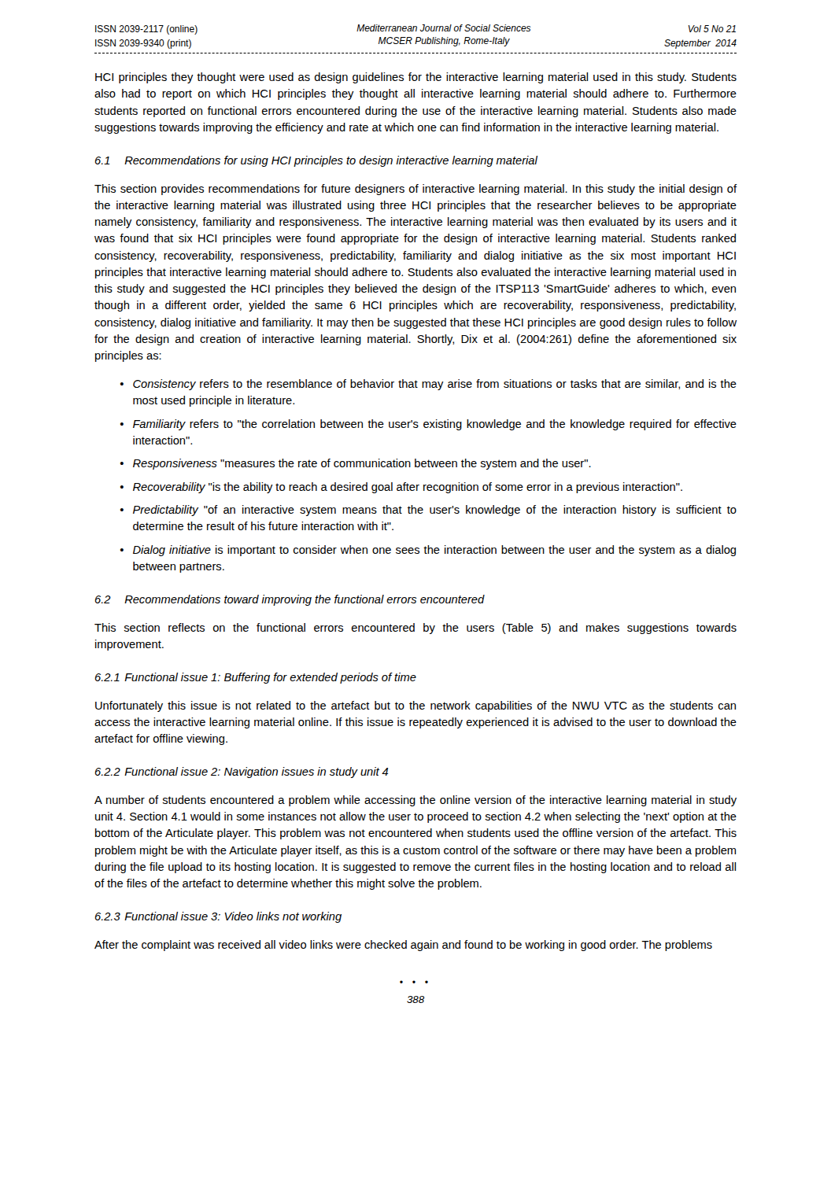| ISSN 2039-2117 (online) ISSN 2039-9340 (print) | Mediterranean Journal of Social Sciences MCSER Publishing, Rome-Italy | Vol 5 No 21 September 2014 |
HCI principles they thought were used as design guidelines for the interactive learning material used in this study. Students also had to report on which HCI principles they thought all interactive learning material should adhere to. Furthermore students reported on functional errors encountered during the use of the interactive learning material. Students also made suggestions towards improving the efficiency and rate at which one can find information in the interactive learning material.
6.1 Recommendations for using HCI principles to design interactive learning material
This section provides recommendations for future designers of interactive learning material. In this study the initial design of the interactive learning material was illustrated using three HCI principles that the researcher believes to be appropriate namely consistency, familiarity and responsiveness. The interactive learning material was then evaluated by its users and it was found that six HCI principles were found appropriate for the design of interactive learning material. Students ranked consistency, recoverability, responsiveness, predictability, familiarity and dialog initiative as the six most important HCI principles that interactive learning material should adhere to. Students also evaluated the interactive learning material used in this study and suggested the HCI principles they believed the design of the ITSP113 'SmartGuide' adheres to which, even though in a different order, yielded the same 6 HCI principles which are recoverability, responsiveness, predictability, consistency, dialog initiative and familiarity. It may then be suggested that these HCI principles are good design rules to follow for the design and creation of interactive learning material. Shortly, Dix et al. (2004:261) define the aforementioned six principles as:
Consistency refers to the resemblance of behavior that may arise from situations or tasks that are similar, and is the most used principle in literature.
Familiarity refers to "the correlation between the user's existing knowledge and the knowledge required for effective interaction".
Responsiveness "measures the rate of communication between the system and the user".
Recoverability "is the ability to reach a desired goal after recognition of some error in a previous interaction".
Predictability "of an interactive system means that the user's knowledge of the interaction history is sufficient to determine the result of his future interaction with it".
Dialog initiative is important to consider when one sees the interaction between the user and the system as a dialog between partners.
6.2 Recommendations toward improving the functional errors encountered
This section reflects on the functional errors encountered by the users (Table 5) and makes suggestions towards improvement.
6.2.1 Functional issue 1: Buffering for extended periods of time
Unfortunately this issue is not related to the artefact but to the network capabilities of the NWU VTC as the students can access the interactive learning material online. If this issue is repeatedly experienced it is advised to the user to download the artefact for offline viewing.
6.2.2 Functional issue 2: Navigation issues in study unit 4
A number of students encountered a problem while accessing the online version of the interactive learning material in study unit 4. Section 4.1 would in some instances not allow the user to proceed to section 4.2 when selecting the 'next' option at the bottom of the Articulate player. This problem was not encountered when students used the offline version of the artefact. This problem might be with the Articulate player itself, as this is a custom control of the software or there may have been a problem during the file upload to its hosting location. It is suggested to remove the current files in the hosting location and to reload all of the files of the artefact to determine whether this might solve the problem.
6.2.3 Functional issue 3: Video links not working
After the complaint was received all video links were checked again and found to be working in good order. The problems
• • •
388